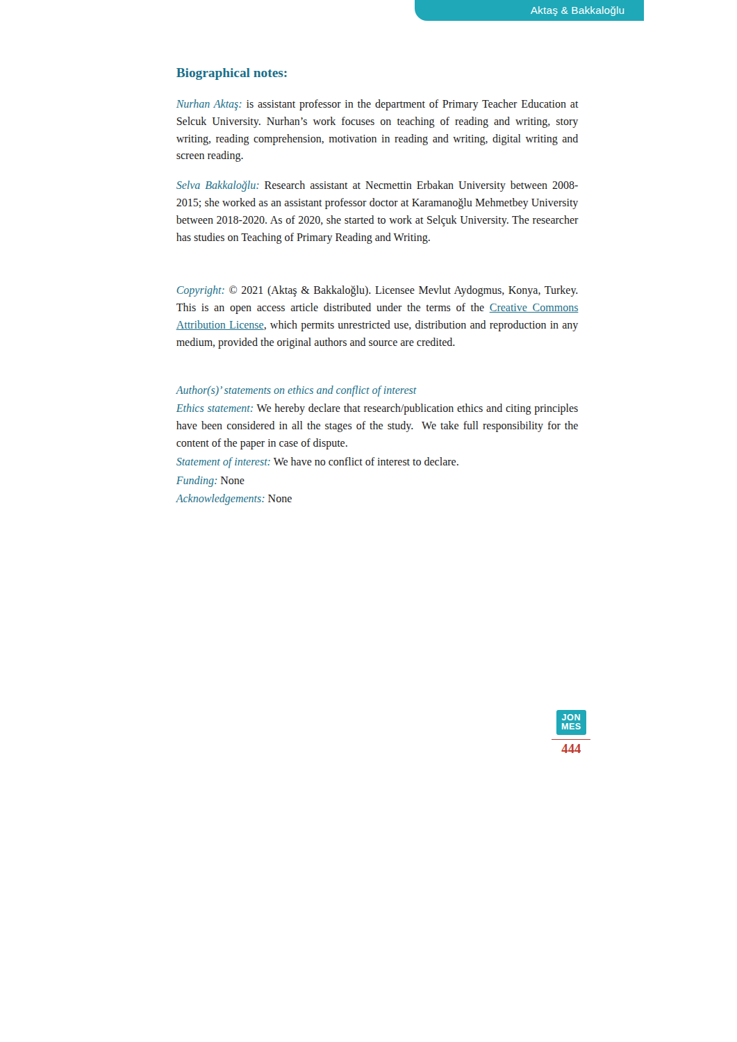Aktaş & Bakkaloğlu
Biographical notes:
Nurhan Aktaş: is assistant professor in the department of Primary Teacher Education at Selcuk University. Nurhan’s work focuses on teaching of reading and writing, story writing, reading comprehension, motivation in reading and writing, digital writing and screen reading.
Selva Bakkaloğlu: Research assistant at Necmettin Erbakan University between 2008-2015; she worked as an assistant professor doctor at Karamanoğlu Mehmetbey University between 2018-2020. As of 2020, she started to work at Selçuk University. The researcher has studies on Teaching of Primary Reading and Writing.
Copyright: © 2021 (Aktaş & Bakkaloğlu). Licensee Mevlut Aydogmus, Konya, Turkey. This is an open access article distributed under the terms of the Creative Commons Attribution License, which permits unrestricted use, distribution and reproduction in any medium, provided the original authors and source are credited.
Author(s)’ statements on ethics and conflict of interest
Ethics statement: We hereby declare that research/publication ethics and citing principles have been considered in all the stages of the study. We take full responsibility for the content of the paper in case of dispute.
Statement of interest: We have no conflict of interest to declare.
Funding: None
Acknowledgements: None
JON
MES
444